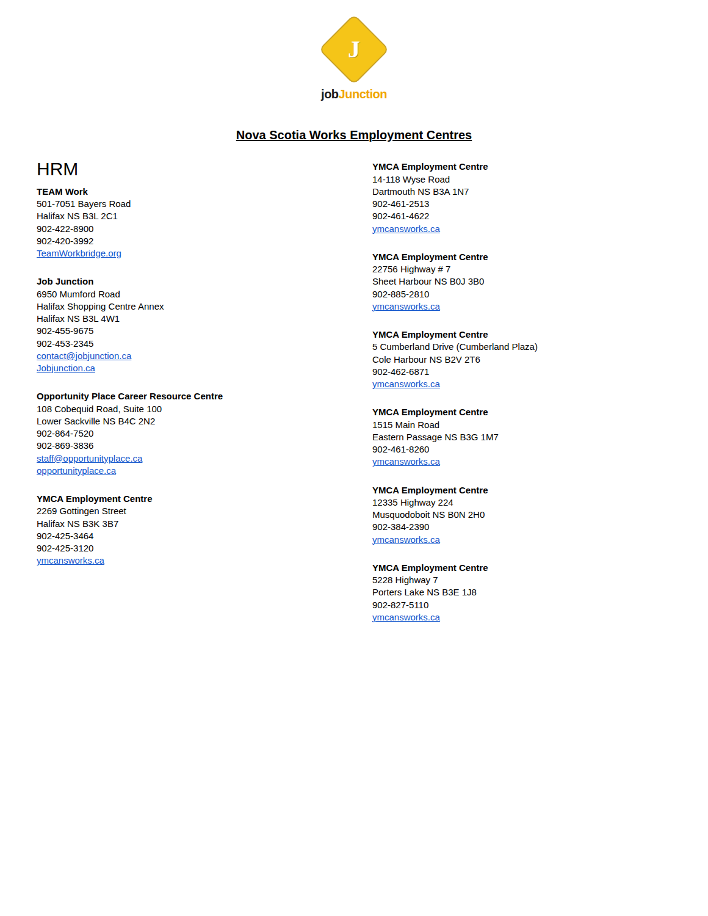J
job Junction
Nova Scotia Works Employment Centres
HRM
TEAM Work
501-7051 Bayers Road
Halifax NS B3L 2C1
902-422-8900
902-420-3992
TeamWorkbridge.org
Job Junction
6950 Mumford Road
Halifax Shopping Centre Annex
Halifax NS B3L 4W1
902-455-9675
902-453-2345
contact@jobjunction.ca
Jobjunction.ca
Opportunity Place Career Resource Centre
108 Cobequid Road, Suite 100
Lower Sackville NS B4C 2N2
902-864-7520
902-869-3836
staff@opportunityplace.ca
opportunityplace.ca
YMCA Employment Centre
2269 Gottingen Street
Halifax NS B3K 3B7
902-425-3464
902-425-3120
ymcansworks.ca
YMCA Employment Centre
14-118 Wyse Road
Dartmouth NS B3A 1N7
902-461-2513
902-461-4622
ymcansworks.ca
YMCA Employment Centre
22756 Highway # 7
Sheet Harbour NS B0J 3B0
902-885-2810
ymcansworks.ca
YMCA Employment Centre
5 Cumberland Drive (Cumberland Plaza)
Cole Harbour NS B2V 2T6
902-462-6871
ymcansworks.ca
YMCA Employment Centre
1515 Main Road
Eastern Passage NS B3G 1M7
902-461-8260
ymcansworks.ca
YMCA Employment Centre
12335 Highway 224
Musquodoboit NS B0N 2H0
902-384-2390
ymcansworks.ca
YMCA Employment Centre
5228 Highway 7
Porters Lake NS B3E 1J8
902-827-5110
ymcansworks.ca